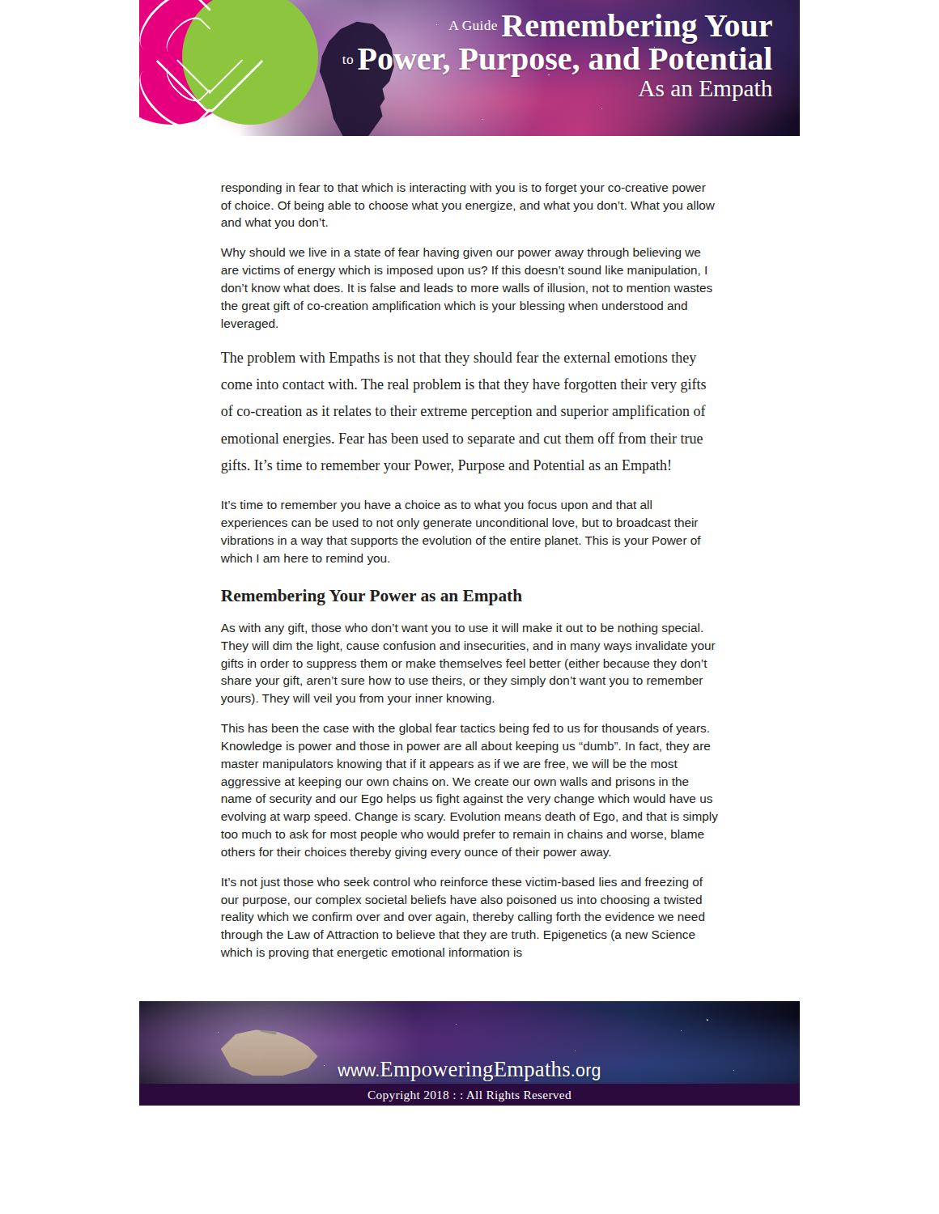A Guide Remembering Your
to Power, Purpose, and Potential
As an Empath
responding in fear to that which is interacting with you is to forget your co-creative power of choice. Of being able to choose what you energize, and what you don’t. What you allow and what you don’t.
Why should we live in a state of fear having given our power away through believing we are victims of energy which is imposed upon us? If this doesn’t sound like manipulation, I don’t know what does. It is false and leads to more walls of illusion, not to mention wastes the great gift of co-creation amplification which is your blessing when understood and leveraged.
The problem with Empaths is not that they should fear the external emotions they come into contact with. The real problem is that they have forgotten their very gifts of co-creation as it relates to their extreme perception and superior amplification of emotional energies. Fear has been used to separate and cut them off from their true gifts. It’s time to remember your Power, Purpose and Potential as an Empath!
It’s time to remember you have a choice as to what you focus upon and that all experiences can be used to not only generate unconditional love, but to broadcast their vibrations in a way that supports the evolution of the entire planet. This is your Power of which I am here to remind you.
Remembering Your Power as an Empath
As with any gift, those who don’t want you to use it will make it out to be nothing special. They will dim the light, cause confusion and insecurities, and in many ways invalidate your gifts in order to suppress them or make themselves feel better (either because they don’t share your gift, aren’t sure how to use theirs, or they simply don’t want you to remember yours). They will veil you from your inner knowing.
This has been the case with the global fear tactics being fed to us for thousands of years. Knowledge is power and those in power are all about keeping us “dumb”. In fact, they are master manipulators knowing that if it appears as if we are free, we will be the most aggressive at keeping our own chains on. We create our own walls and prisons in the name of security and our Ego helps us fight against the very change which would have us evolving at warp speed. Change is scary. Evolution means death of Ego, and that is simply too much to ask for most people who would prefer to remain in chains and worse, blame others for their choices thereby giving every ounce of their power away.
It’s not just those who seek control who reinforce these victim-based lies and freezing of our purpose, our complex societal beliefs have also poisoned us into choosing a twisted reality which we confirm over and over again, thereby calling forth the evidence we need through the Law of Attraction to believe that they are truth. Epigenetics (a new Science which is proving that energetic emotional information is
www. EmpoweringEmpaths.org
Copyright 2018 : : All Rights Reserved